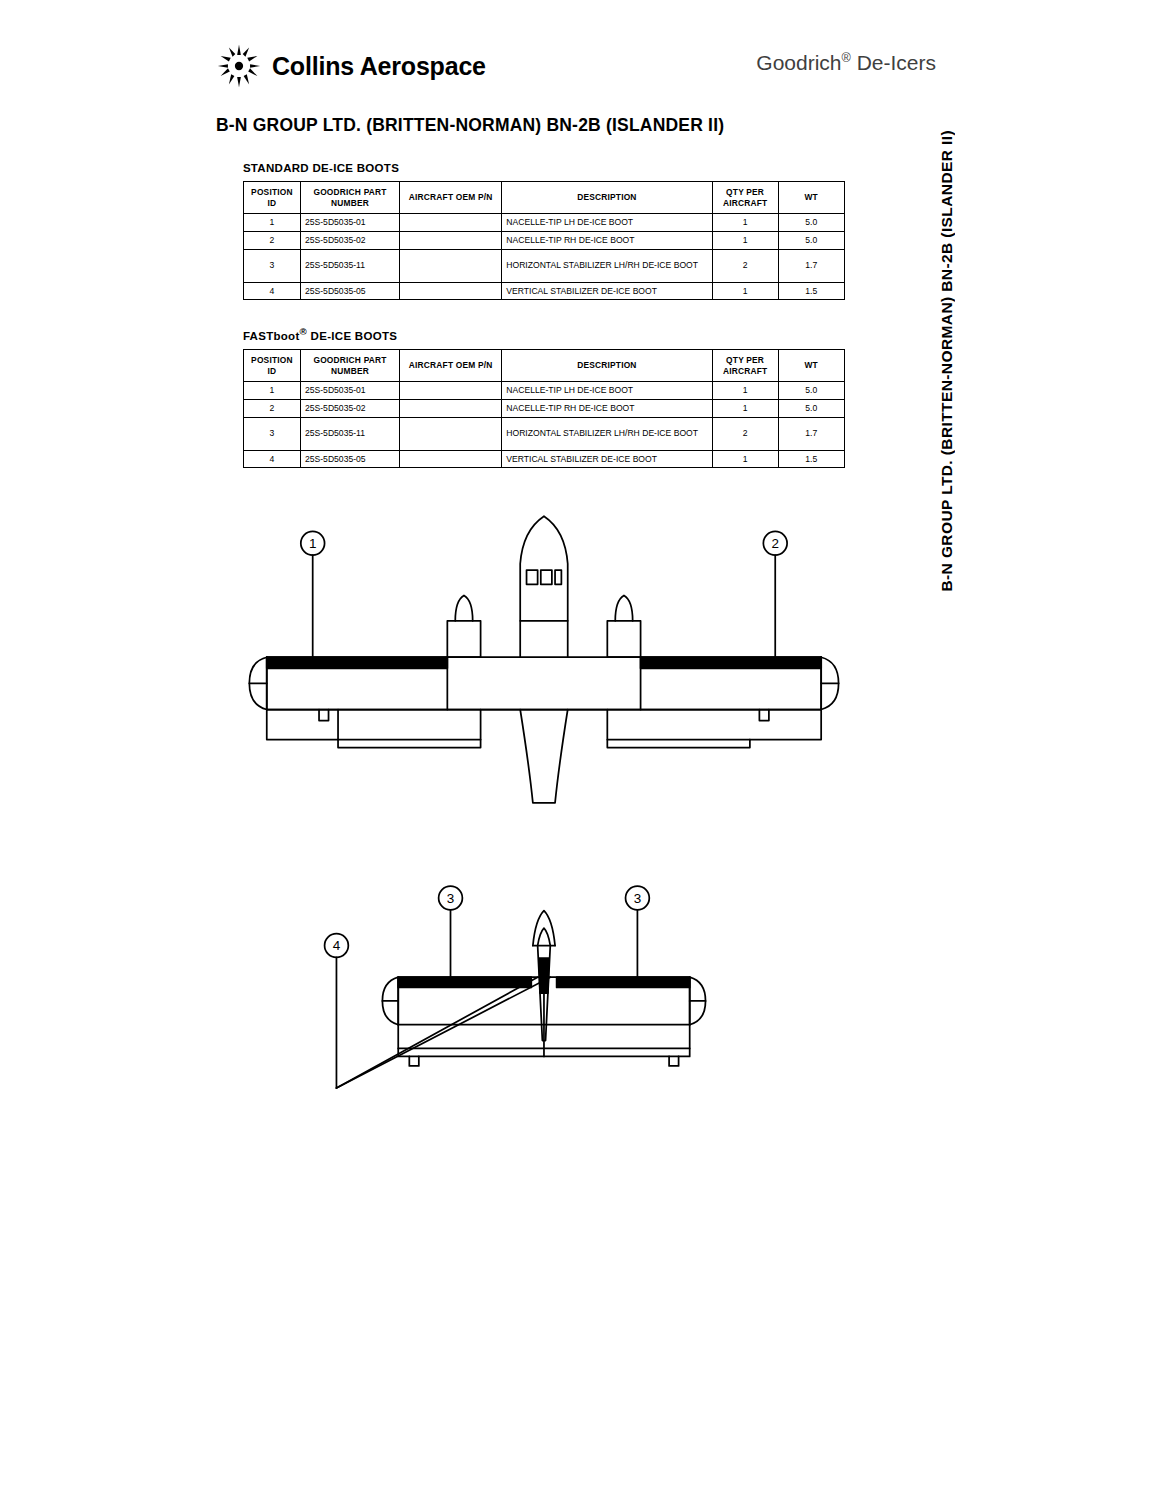Collins Aerospace
Goodrich® De-Icers
B-N GROUP LTD. (BRITTEN-NORMAN) BN-2B (ISLANDER II)
B-N GROUP LTD. (BRITTEN-NORMAN) BN-2B (ISLANDER II)
STANDARD DE-ICE BOOTS
| POSITION ID | GOODRICH PART NUMBER | AIRCRAFT OEM P/N | DESCRIPTION | QTY PER AIRCRAFT | WT |
| --- | --- | --- | --- | --- | --- |
| 1 | 25S-5D5035-01 | | NACELLE-TIP LH DE-ICE BOOT | 1 | 5.0 |
| 2 | 25S-5D5035-02 | | NACELLE-TIP RH DE-ICE BOOT | 1 | 5.0 |
| 3 | 25S-5D5035-11 | | HORIZONTAL STABILIZER LH/RH DE-ICE BOOT | 2 | 1.7 |
| 4 | 25S-5D5035-05 | | VERTICAL STABILIZER DE-ICE BOOT | 1 | 1.5 |
FASTboot® DE-ICE BOOTS
| POSITION ID | GOODRICH PART NUMBER | AIRCRAFT OEM P/N | DESCRIPTION | QTY PER AIRCRAFT | WT |
| --- | --- | --- | --- | --- | --- |
| 1 | 25S-5D5035-01 | | NACELLE-TIP LH DE-ICE BOOT | 1 | 5.0 |
| 2 | 25S-5D5035-02 | | NACELLE-TIP RH DE-ICE BOOT | 1 | 5.0 |
| 3 | 25S-5D5035-11 | | HORIZONTAL STABILIZER LH/RH DE-ICE BOOT | 2 | 1.7 |
| 4 | 25S-5D5035-05 | | VERTICAL STABILIZER DE-ICE BOOT | 1 | 1.5 |
1 2 3 3 4